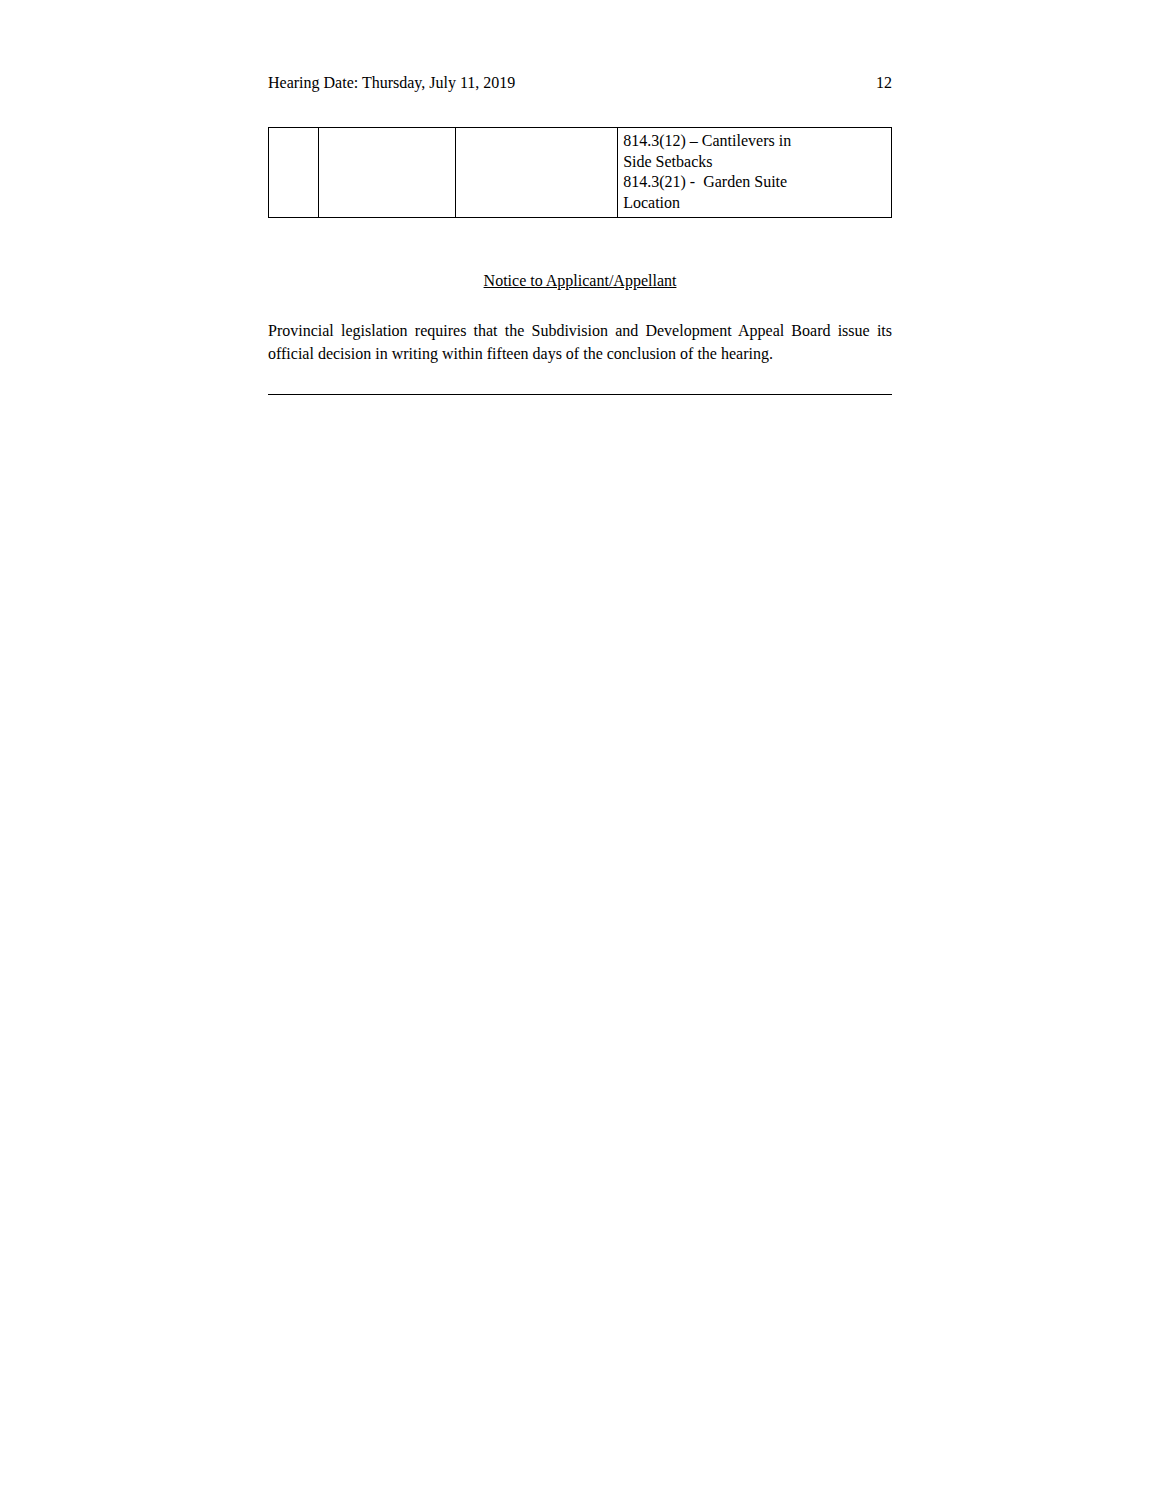Hearing Date: Thursday, July 11, 2019
12
| | | | 814.3(12) – Cantilevers in Side Setbacks 814.3(21) - Garden Suite Location |
Notice to Applicant/Appellant
Provincial legislation requires that the Subdivision and Development Appeal Board issue its official decision in writing within fifteen days of the conclusion of the hearing.